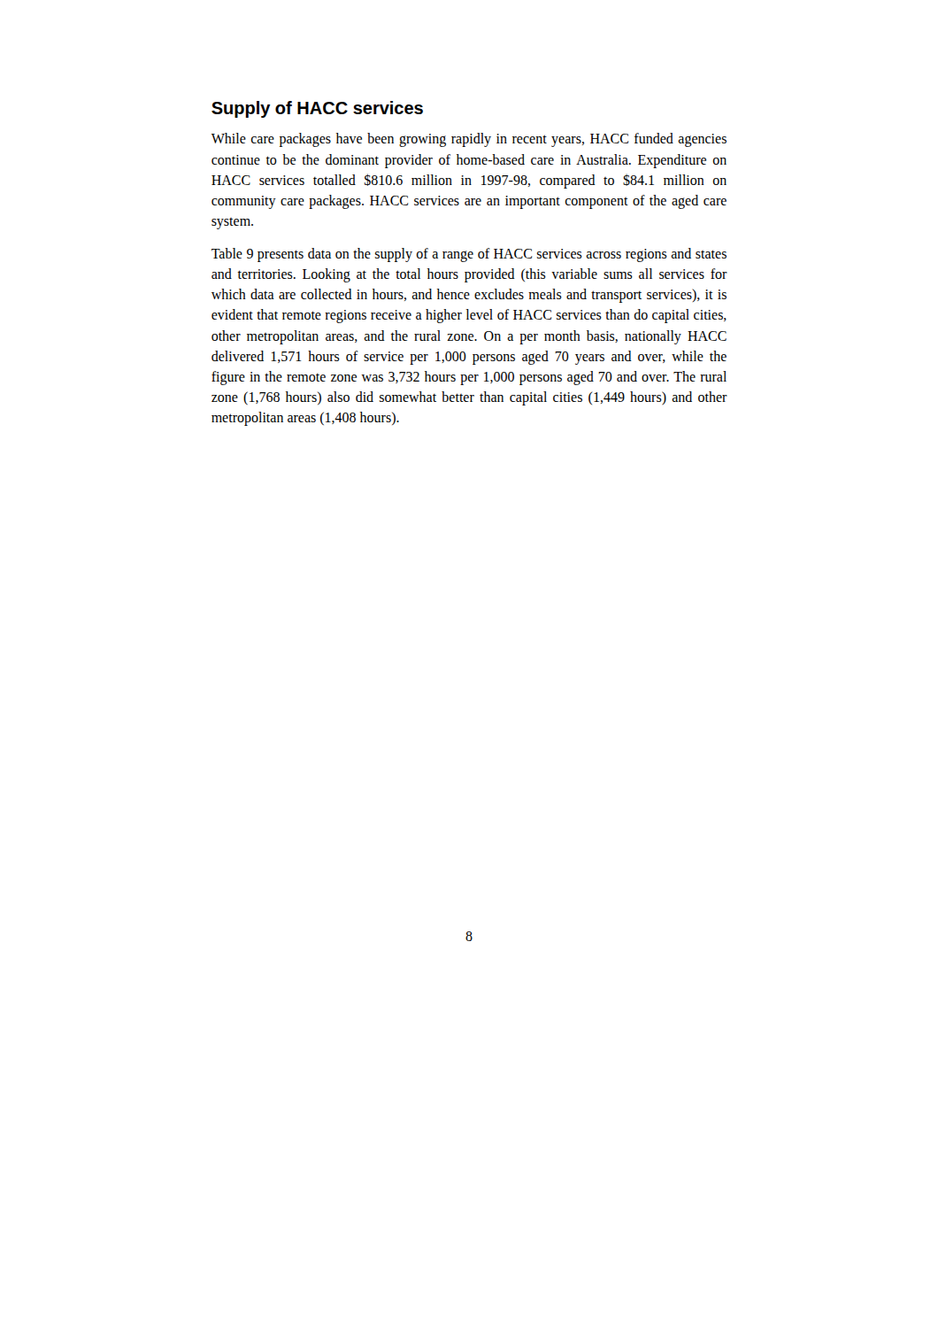Supply of HACC services
While care packages have been growing rapidly in recent years, HACC funded agencies continue to be the dominant provider of home-based care in Australia. Expenditure on HACC services totalled $810.6 million in 1997-98, compared to $84.1 million on community care packages. HACC services are an important component of the aged care system.
Table 9 presents data on the supply of a range of HACC services across regions and states and territories. Looking at the total hours provided (this variable sums all services for which data are collected in hours, and hence excludes meals and transport services), it is evident that remote regions receive a higher level of HACC services than do capital cities, other metropolitan areas, and the rural zone. On a per month basis, nationally HACC delivered 1,571 hours of service per 1,000 persons aged 70 years and over, while the figure in the remote zone was 3,732 hours per 1,000 persons aged 70 and over. The rural zone (1,768 hours) also did somewhat better than capital cities (1,449 hours) and other metropolitan areas (1,408 hours).
8